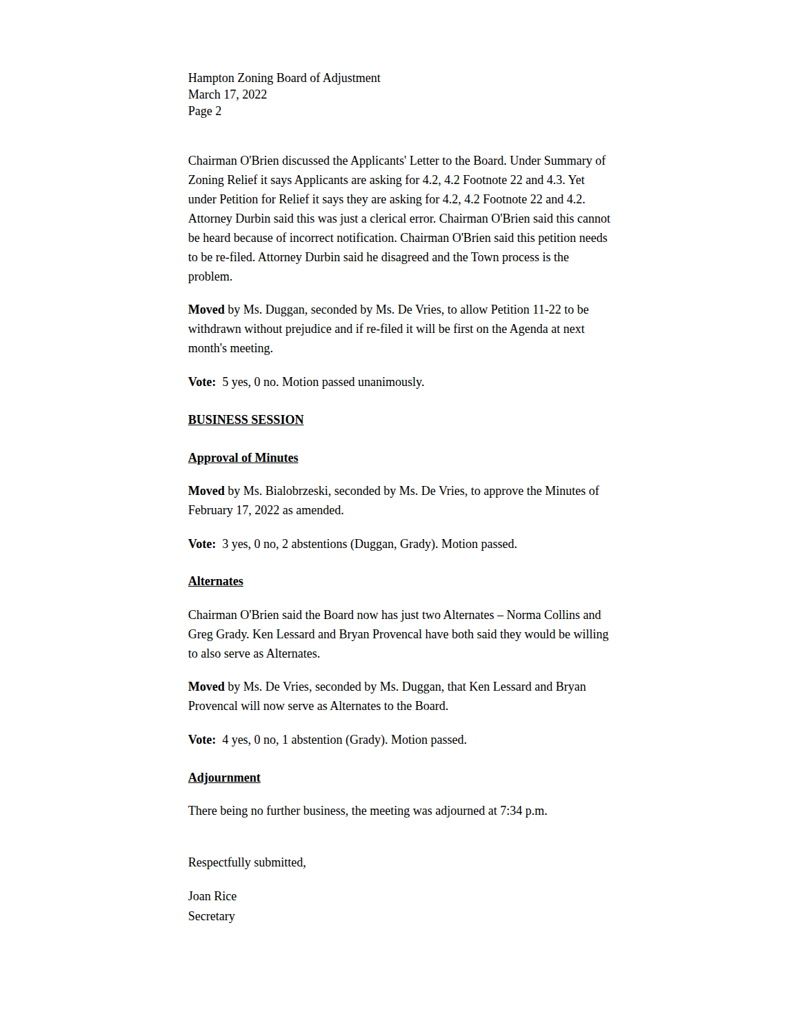Hampton Zoning Board of Adjustment
March 17, 2022
Page 2
Chairman O'Brien discussed the Applicants' Letter to the Board. Under Summary of Zoning Relief it says Applicants are asking for 4.2, 4.2 Footnote 22 and 4.3. Yet under Petition for Relief it says they are asking for 4.2, 4.2 Footnote 22 and 4.2. Attorney Durbin said this was just a clerical error. Chairman O'Brien said this cannot be heard because of incorrect notification. Chairman O'Brien said this petition needs to be re-filed. Attorney Durbin said he disagreed and the Town process is the problem.
Moved by Ms. Duggan, seconded by Ms. De Vries, to allow Petition 11-22 to be withdrawn without prejudice and if re-filed it will be first on the Agenda at next month's meeting.
Vote: 5 yes, 0 no. Motion passed unanimously.
BUSINESS SESSION
Approval of Minutes
Moved by Ms. Bialobrzeski, seconded by Ms. De Vries, to approve the Minutes of February 17, 2022 as amended.
Vote: 3 yes, 0 no, 2 abstentions (Duggan, Grady). Motion passed.
Alternates
Chairman O'Brien said the Board now has just two Alternates – Norma Collins and Greg Grady. Ken Lessard and Bryan Provencal have both said they would be willing to also serve as Alternates.
Moved by Ms. De Vries, seconded by Ms. Duggan, that Ken Lessard and Bryan Provencal will now serve as Alternates to the Board.
Vote: 4 yes, 0 no, 1 abstention (Grady). Motion passed.
Adjournment
There being no further business, the meeting was adjourned at 7:34 p.m.
Respectfully submitted,
Joan Rice
Secretary